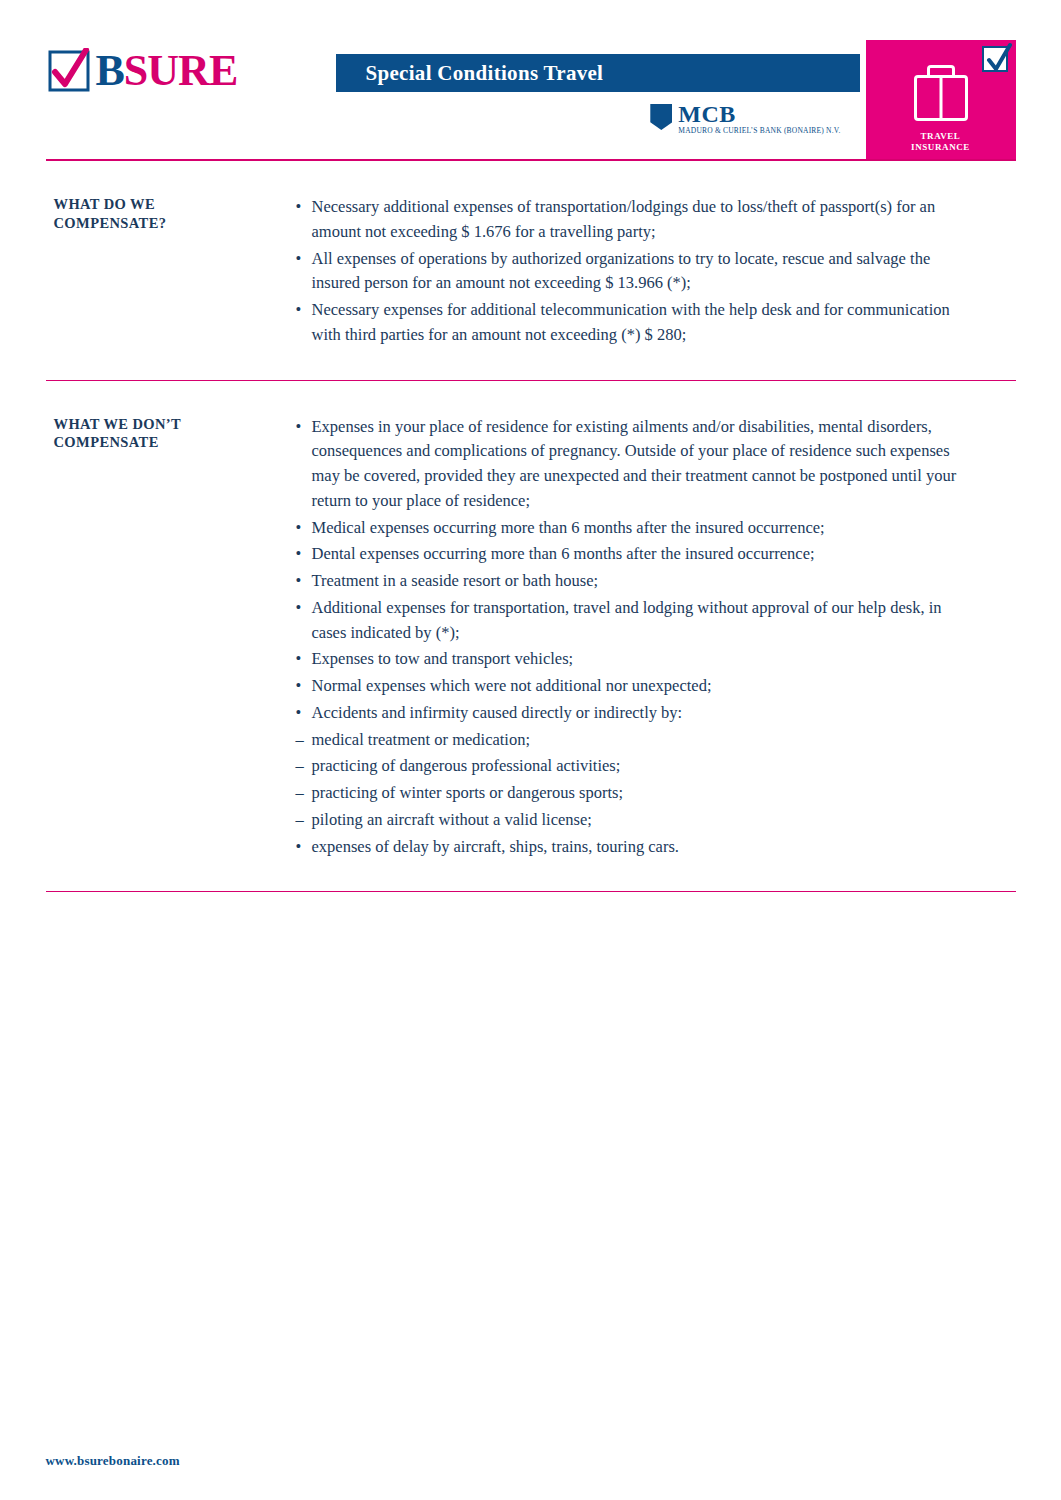BSURE
Special Conditions Travel
MCB MADURO & CURIEL’S BANK (BONAIRE) N.V.
TRAVEL
INSURANCE
What do we
compensate?
Necessary additional expenses of transportation/lodgings due to loss/theft of passport(s) for an amount not exceeding $ 1.676 for a travelling party;
All expenses of operations by authorized organizations to try to locate, rescue and salvage the insured person for an amount not exceeding $ 13.966 (*);
Necessary expenses for additional telecommunication with the help desk and for communication with third parties for an amount not exceeding (*) $ 280;
What we don’t
compensate
Expenses in your place of residence for existing ailments and/or disabilities, mental disorders, consequences and complications of pregnancy. Outside of your place of residence such expenses may be covered, provided they are unexpected and their treatment cannot be postponed until your return to your place of residence;
Medical expenses occurring more than 6 months after the insured occurrence;
Dental expenses occurring more than 6 months after the insured occurrence;
Treatment in a seaside resort or bath house;
Additional expenses for transportation, travel and lodging without approval of our help desk, in cases indicated by (*);
Expenses to tow and transport vehicles;
Normal expenses which were not additional nor unexpected;
Accidents and infirmity caused directly or indirectly by:
medical treatment or medication;
practicing of dangerous professional activities;
practicing of winter sports or dangerous sports;
piloting an aircraft without a valid license;
expenses of delay by aircraft, ships, trains, touring cars.
www.bsurebonaire.com